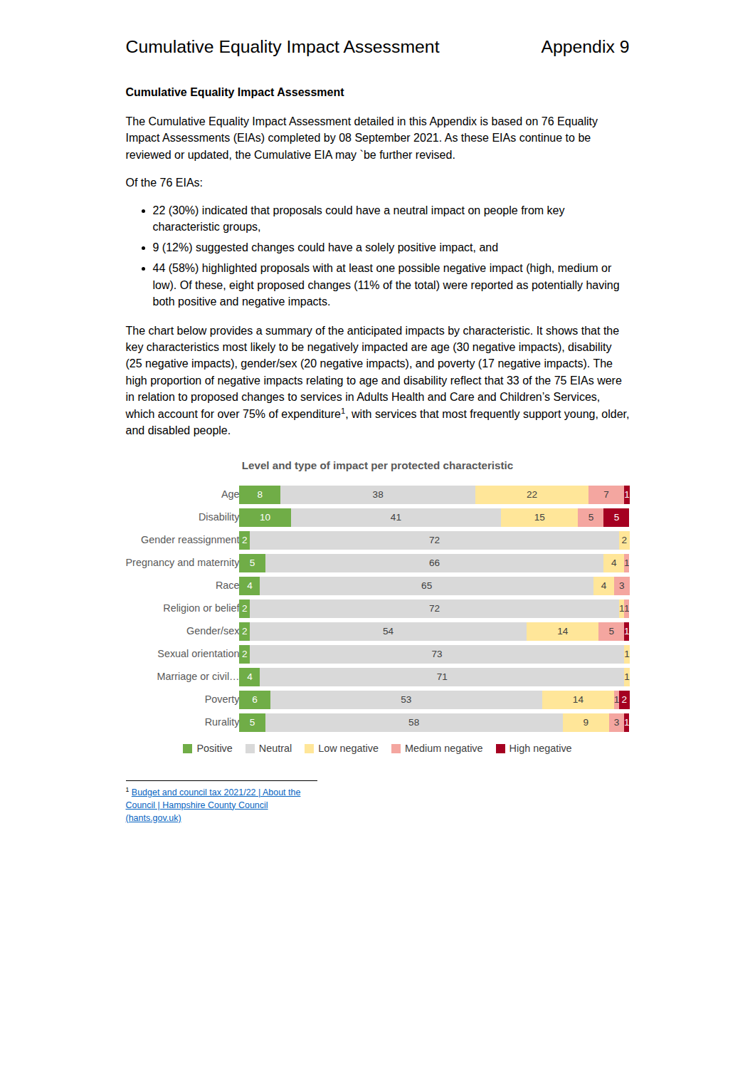Cumulative Equality Impact Assessment Appendix 9
Cumulative Equality Impact Assessment
The Cumulative Equality Impact Assessment detailed in this Appendix is based on 76 Equality Impact Assessments (EIAs) completed by 08 September 2021. As these EIAs continue to be reviewed or updated, the Cumulative EIA may `be further revised.
Of the 76 EIAs:
22 (30%) indicated that proposals could have a neutral impact on people from key characteristic groups,
9 (12%) suggested changes could have a solely positive impact, and
44 (58%) highlighted proposals with at least one possible negative impact (high, medium or low). Of these, eight proposed changes (11% of the total) were reported as potentially having both positive and negative impacts.
The chart below provides a summary of the anticipated impacts by characteristic. It shows that the key characteristics most likely to be negatively impacted are age (30 negative impacts), disability (25 negative impacts), gender/sex (20 negative impacts), and poverty (17 negative impacts). The high proportion of negative impacts relating to age and disability reflect that 33 of the 75 EIAs were in relation to proposed changes to services in Adults Health and Care and Children’s Services, which account for over 75% of expenditure1, with services that most frequently support young, older, and disabled people.
Level and type of impact per protected characteristic
| Age | 8 38 22 7 1 |
| Disability | 10 41 15 5 5 |
| Gender reassignment | 2 72 2 |
| Pregnancy and maternity | 5 66 4 1 |
| Race | 4 65 4 3 |
| Religion or belief | 2 72 1 1 |
| Gender/sex | 2 54 14 5 1 |
| Sexual orientation | 2 73 1 |
| Marriage or civil… | 4 71 1 |
| Poverty | 6 53 14 1 2 |
| Rurality | 5 58 9 3 1 |
Positive Neutral Low negative Medium negative High negative
1 Budget and council tax 2021/22 | About the Council | Hampshire County Council (hants.gov.uk)